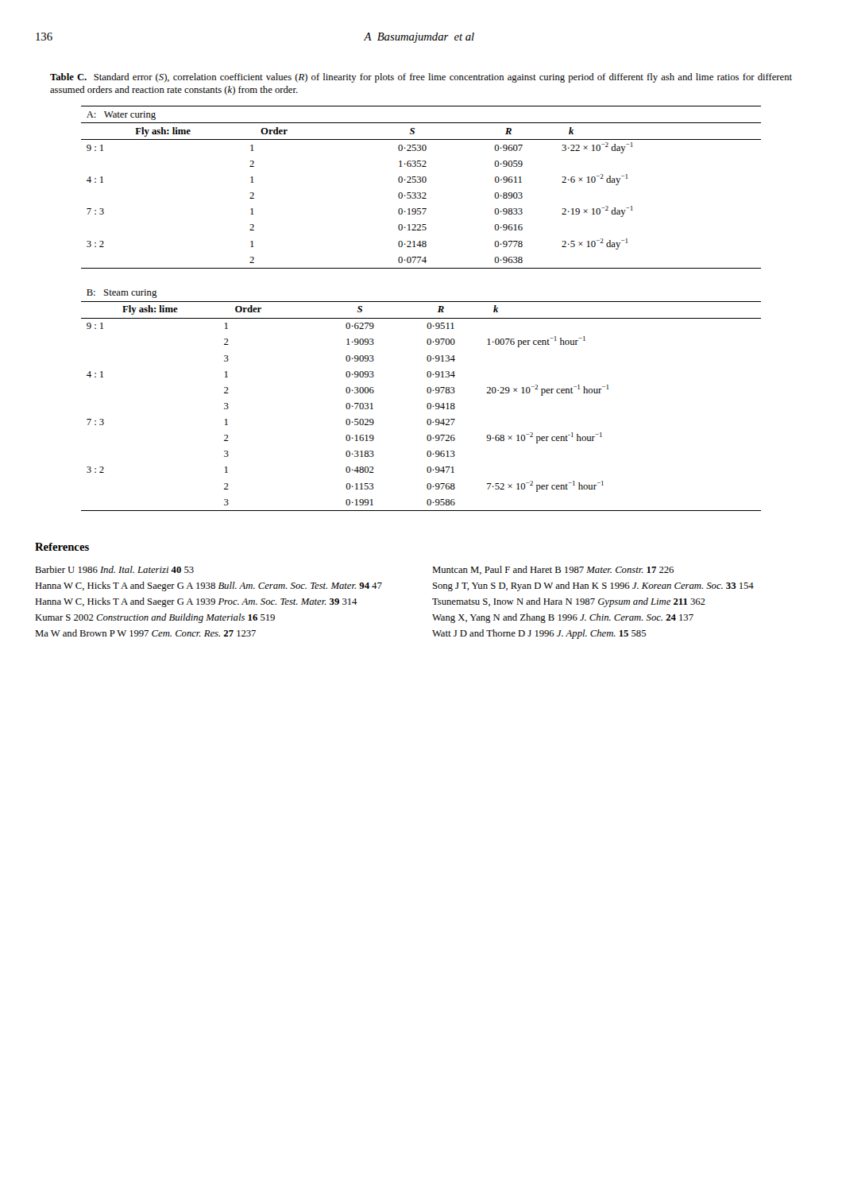136
A Basumajumdar et al
Table C. Standard error (S), correlation coefficient values (R) of linearity for plots of free lime concentration against curing period of different fly ash and lime ratios for different assumed orders and reaction rate constants (k) from the order.
| A: Water curing |
| Fly ash: lime | Order | S | R | k |
| 9 : 1 | 1 | 0·2530 | 0·9607 | 3·22 × 10 −2 day −1 |
| | 2 | 1·6352 | 0·9059 | |
| 4 : 1 | 1 | 0·2530 | 0·9611 | 2·6 × 10 −2 day −1 |
| | 2 | 0·5332 | 0·8903 | |
| 7 : 3 | 1 | 0·1957 | 0·9833 | 2·19 × 10 −2 day −1 |
| | 2 | 0·1225 | 0·9616 | |
| 3 : 2 | 1 | 0·2148 | 0·9778 | 2·5 × 10 −2 day −1 |
| | 2 | 0·0774 | 0·9638 | |
| B: Steam curing |
| Fly ash: lime | Order | S | R | k |
| 9 : 1 | 1 | 0·6279 | 0·9511 | |
| | 2 | 1·9093 | 0·9700 | 1·0076 per cent −1 hour −1 |
| | 3 | 0·9093 | 0·9134 | |
| 4 : 1 | 1 | 0·9093 | 0·9134 | |
| | 2 | 0·3006 | 0·9783 | 20·29 × 10 −2 per cent −1 hour −1 |
| | 3 | 0·7031 | 0·9418 | |
| 7 : 3 | 1 | 0·5029 | 0·9427 | |
| | 2 | 0·1619 | 0·9726 | 9·68 × 10 −2 per cent -1 hour −1 |
| | 3 | 0·3183 | 0·9613 | |
| 3 : 2 | 1 | 0·4802 | 0·9471 | |
| | 2 | 0·1153 | 0·9768 | 7·52 × 10 −2 per cent −1 hour −1 |
| | 3 | 0·1991 | 0·9586 | |
References
Barbier U 1986 Ind. Ital. Laterizi 40 53
Hanna W C, Hicks T A and Saeger G A 1938 Bull. Am. Ceram. Soc. Test. Mater. 94 47
Hanna W C, Hicks T A and Saeger G A 1939 Proc. Am. Soc. Test. Mater. 39 314
Kumar S 2002 Construction and Building Materials 16 519
Ma W and Brown P W 1997 Cem. Concr. Res. 27 1237
Muntcan M, Paul F and Haret B 1987 Mater. Constr. 17 226
Song J T, Yun S D, Ryan D W and Han K S 1996 J. Korean Ceram. Soc. 33 154
Tsunematsu S, Inow N and Hara N 1987 Gypsum and Lime 211 362
Wang X, Yang N and Zhang B 1996 J. Chin. Ceram. Soc. 24 137
Watt J D and Thorne D J 1996 J. Appl. Chem. 15 585